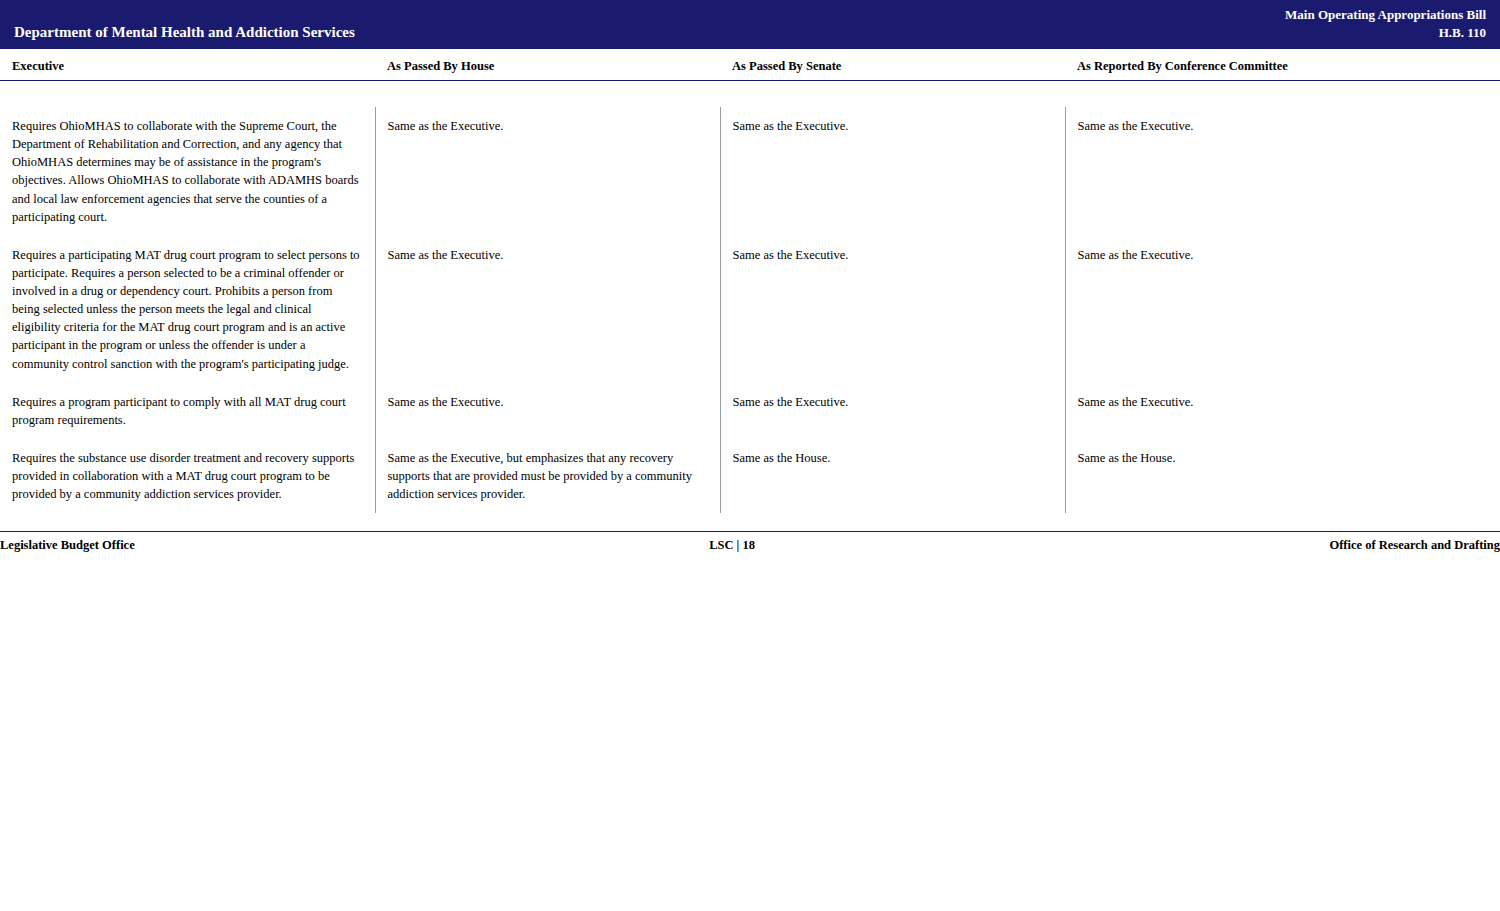Department of Mental Health and Addiction Services
Main Operating Appropriations Bill
H.B. 110
| Executive | As Passed By House | As Passed By Senate | As Reported By Conference Committee |
| --- | --- | --- | --- |
| Requires OhioMHAS to collaborate with the Supreme Court, the Department of Rehabilitation and Correction, and any agency that OhioMHAS determines may be of assistance in the program's objectives. Allows OhioMHAS to collaborate with ADAMHS boards and local law enforcement agencies that serve the counties of a participating court. | Same as the Executive. | Same as the Executive. | Same as the Executive. |
| Requires a participating MAT drug court program to select persons to participate. Requires a person selected to be a criminal offender or involved in a drug or dependency court. Prohibits a person from being selected unless the person meets the legal and clinical eligibility criteria for the MAT drug court program and is an active participant in the program or unless the offender is under a community control sanction with the program's participating judge. | Same as the Executive. | Same as the Executive. | Same as the Executive. |
| Requires a program participant to comply with all MAT drug court program requirements. | Same as the Executive. | Same as the Executive. | Same as the Executive. |
| Requires the substance use disorder treatment and recovery supports provided in collaboration with a MAT drug court program to be provided by a community addiction services provider. | Same as the Executive, but emphasizes that any recovery supports that are provided must be provided by a community addiction services provider. | Same as the House. | Same as the House. |
Legislative Budget Office
LSC | 18
Office of Research and Drafting